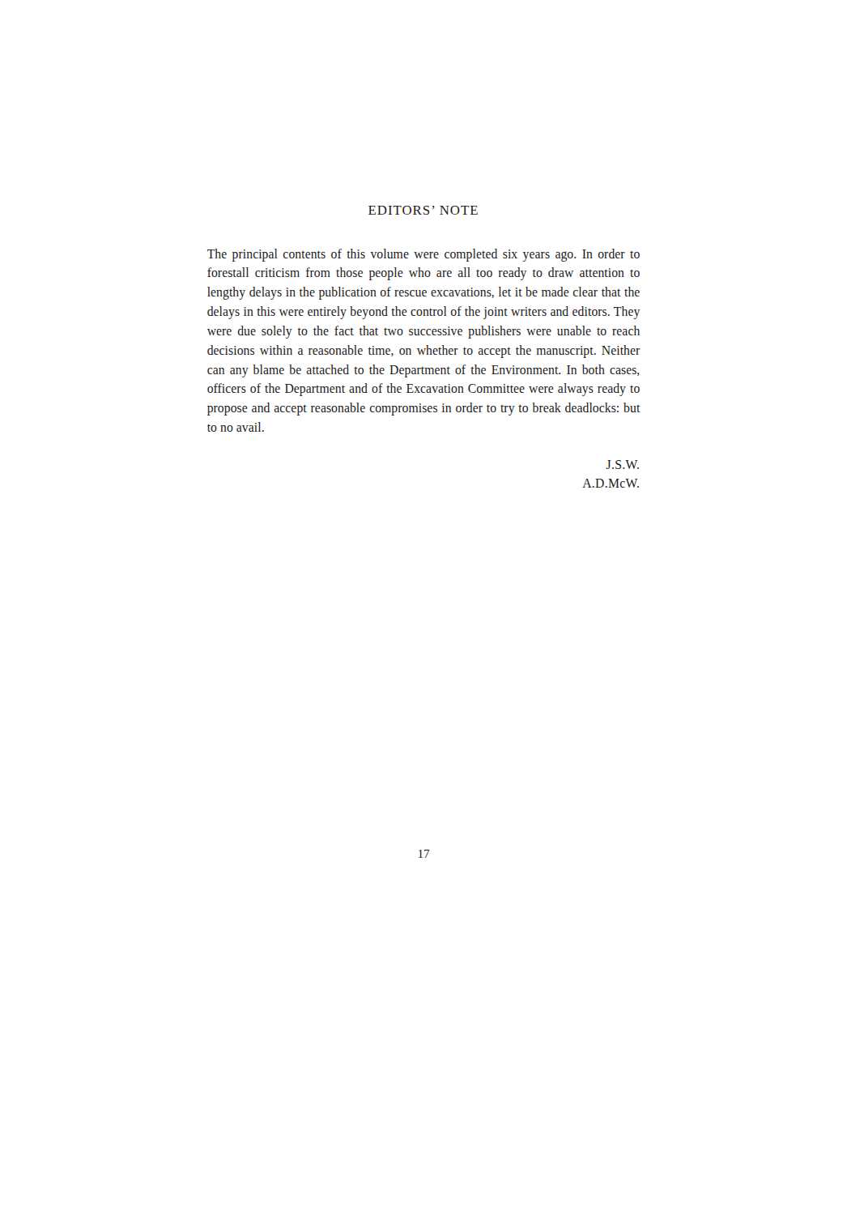EDITORS’ NOTE
The principal contents of this volume were completed six years ago. In order to forestall criticism from those people who are all too ready to draw attention to lengthy delays in the publication of rescue excavations, let it be made clear that the delays in this were entirely beyond the control of the joint writers and editors. They were due solely to the fact that two successive publishers were unable to reach decisions within a reasonable time, on whether to accept the manuscript. Neither can any blame be attached to the Department of the Environment. In both cases, officers of the Department and of the Excavation Committee were always ready to propose and accept reasonable compromises in order to try to break deadlocks: but to no avail.
J.S.W.
A.D.McW.
17